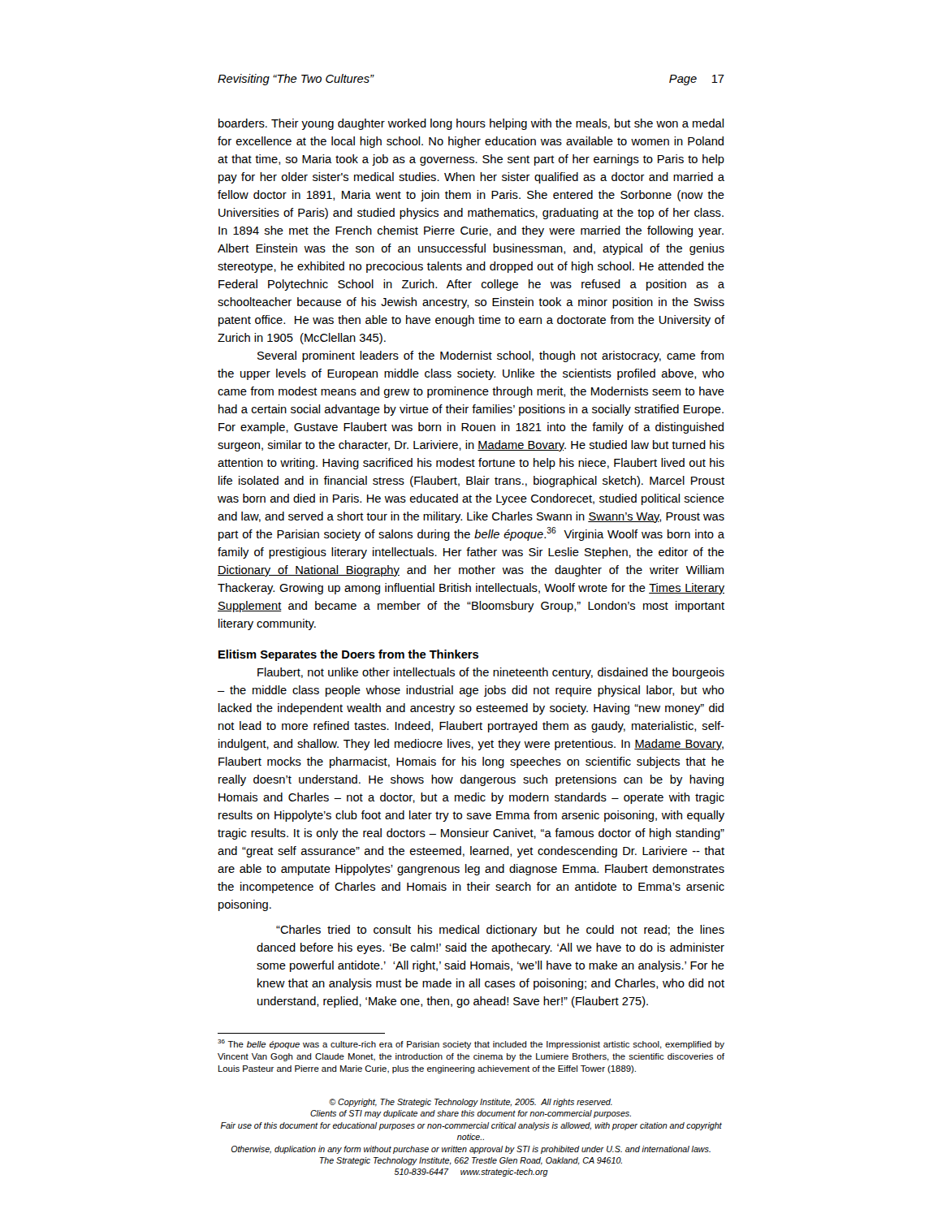Revisiting “The Two Cultures” Page17
boarders. Their young daughter worked long hours helping with the meals, but she won a medal for excellence at the local high school. No higher education was available to women in Poland at that time, so Maria took a job as a governess. She sent part of her earnings to Paris to help pay for her older sister's medical studies. When her sister qualified as a doctor and married a fellow doctor in 1891, Maria went to join them in Paris. She entered the Sorbonne (now the Universities of Paris) and studied physics and mathematics, graduating at the top of her class. In 1894 she met the French chemist Pierre Curie, and they were married the following year. Albert Einstein was the son of an unsuccessful businessman, and, atypical of the genius stereotype, he exhibited no precocious talents and dropped out of high school. He attended the Federal Polytechnic School in Zurich. After college he was refused a position as a schoolteacher because of his Jewish ancestry, so Einstein took a minor position in the Swiss patent office. He was then able to have enough time to earn a doctorate from the University of Zurich in 1905 (McClellan 345).
Several prominent leaders of the Modernist school, though not aristocracy, came from the upper levels of European middle class society. Unlike the scientists profiled above, who came from modest means and grew to prominence through merit, the Modernists seem to have had a certain social advantage by virtue of their families’ positions in a socially stratified Europe. For example, Gustave Flaubert was born in Rouen in 1821 into the family of a distinguished surgeon, similar to the character, Dr. Lariviere, in Madame Bovary. He studied law but turned his attention to writing. Having sacrificed his modest fortune to help his niece, Flaubert lived out his life isolated and in financial stress (Flaubert, Blair trans., biographical sketch). Marcel Proust was born and died in Paris. He was educated at the Lycee Condorecet, studied political science and law, and served a short tour in the military. Like Charles Swann in Swann’s Way, Proust was part of the Parisian society of salons during the belle époque.36 Virginia Woolf was born into a family of prestigious literary intellectuals. Her father was Sir Leslie Stephen, the editor of the Dictionary of National Biography and her mother was the daughter of the writer William Thackeray. Growing up among influential British intellectuals, Woolf wrote for the Times Literary Supplement and became a member of the “Bloomsbury Group,” London’s most important literary community.
Elitism Separates the Doers from the Thinkers
Flaubert, not unlike other intellectuals of the nineteenth century, disdained the bourgeois – the middle class people whose industrial age jobs did not require physical labor, but who lacked the independent wealth and ancestry so esteemed by society. Having “new money” did not lead to more refined tastes. Indeed, Flaubert portrayed them as gaudy, materialistic, self-indulgent, and shallow. They led mediocre lives, yet they were pretentious. In Madame Bovary, Flaubert mocks the pharmacist, Homais for his long speeches on scientific subjects that he really doesn’t understand. He shows how dangerous such pretensions can be by having Homais and Charles – not a doctor, but a medic by modern standards – operate with tragic results on Hippolyte’s club foot and later try to save Emma from arsenic poisoning, with equally tragic results. It is only the real doctors – Monsieur Canivet, “a famous doctor of high standing” and “great self assurance” and the esteemed, learned, yet condescending Dr. Lariviere -- that are able to amputate Hippolytes’ gangrenous leg and diagnose Emma. Flaubert demonstrates the incompetence of Charles and Homais in their search for an antidote to Emma’s arsenic poisoning.
“Charles tried to consult his medical dictionary but he could not read; the lines danced before his eyes. ‘Be calm!’ said the apothecary. ‘All we have to do is administer some powerful antidote.’ ‘All right,’ said Homais, ‘we’ll have to make an analysis.’ For he knew that an analysis must be made in all cases of poisoning; and Charles, who did not understand, replied, ‘Make one, then, go ahead! Save her!” (Flaubert 275).
36 The belle époque was a culture-rich era of Parisian society that included the Impressionist artistic school, exemplified by Vincent Van Gogh and Claude Monet, the introduction of the cinema by the Lumiere Brothers, the scientific discoveries of Louis Pasteur and Pierre and Marie Curie, plus the engineering achievement of the Eiffel Tower (1889).
© Copyright, The Strategic Technology Institute, 2005. All rights reserved.
Clients of STI may duplicate and share this document for non-commercial purposes.
Fair use of this document for educational purposes or non-commercial critical analysis is allowed, with proper citation and copyright notice..
Otherwise, duplication in any form without purchase or written approval by STI is prohibited under U.S. and international laws.
The Strategic Technology Institute, 662 Trestle Glen Road, Oakland, CA 94610.
510-839-6447 www.strategic-tech.org